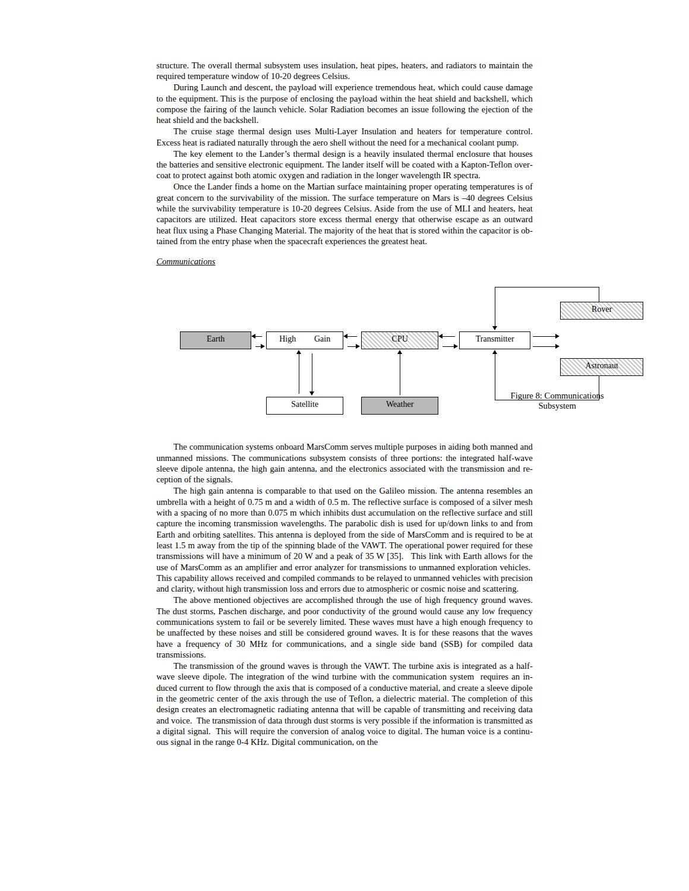structure. The overall thermal subsystem uses insulation, heat pipes, heaters, and radiators to maintain the required temperature window of 10-20 degrees Celsius.
During Launch and descent, the payload will experience tremendous heat, which could cause damage to the equipment. This is the purpose of enclosing the payload within the heat shield and backshell, which compose the fairing of the launch vehicle. Solar Radiation becomes an issue following the ejection of the heat shield and the backshell.
The cruise stage thermal design uses Multi-Layer Insulation and heaters for temperature control. Excess heat is radiated naturally through the aero shell without the need for a mechanical coolant pump.
The key element to the Lander’s thermal design is a heavily insulated thermal enclosure that houses the batteries and sensitive electronic equipment. The lander itself will be coated with a Kapton-Teflon overcoat to protect against both atomic oxygen and radiation in the longer wavelength IR spectra.
Once the Lander finds a home on the Martian surface maintaining proper operating temperatures is of great concern to the survivability of the mission. The surface temperature on Mars is –40 degrees Celsius while the survivability temperature is 10-20 degrees Celsius. Aside from the use of MLI and heaters, heat capacitors are utilized. Heat capacitors store excess thermal energy that otherwise escape as an outward heat flux using a Phase Changing Material. The majority of the heat that is stored within the capacitor is obtained from the entry phase when the spacecraft experiences the greatest heat.
Communications
Earth
High Gain
CPU
Transmitter
Rover
Astronaut
Satellite
Weather
Figure 8: Communications
Subsystem
The communication systems onboard MarsComm serves multiple purposes in aiding both manned and unmanned missions. The communications subsystem consists of three portions: the integrated half-wave sleeve dipole antenna, the high gain antenna, and the electronics associated with the transmission and reception of the signals.
The high gain antenna is comparable to that used on the Galileo mission. The antenna resembles an umbrella with a height of 0.75 m and a width of 0.5 m. The reflective surface is composed of a silver mesh with a spacing of no more than 0.075 m which inhibits dust accumulation on the reflective surface and still capture the incoming transmission wavelengths. The parabolic dish is used for up/down links to and from Earth and orbiting satellites. This antenna is deployed from the side of MarsComm and is required to be at least 1.5 m away from the tip of the spinning blade of the VAWT. The operational power required for these transmissions will have a minimum of 20 W and a peak of 35 W [35]. This link with Earth allows for the use of MarsComm as an amplifier and error analyzer for transmissions to unmanned exploration vehicles. This capability allows received and compiled commands to be relayed to unmanned vehicles with precision and clarity, without high transmission loss and errors due to atmospheric or cosmic noise and scattering.
The above mentioned objectives are accomplished through the use of high frequency ground waves. The dust storms, Paschen discharge, and poor conductivity of the ground would cause any low frequency communications system to fail or be severely limited. These waves must have a high enough frequency to be unaffected by these noises and still be considered ground waves. It is for these reasons that the waves have a frequency of 30 MHz for communications, and a single side band (SSB) for compiled data transmissions.
The transmission of the ground waves is through the VAWT. The turbine axis is integrated as a half-wave sleeve dipole. The integration of the wind turbine with the communication system requires an induced current to flow through the axis that is composed of a conductive material, and create a sleeve dipole in the geometric center of the axis through the use of Teflon, a dielectric material. The completion of this design creates an electromagnetic radiating antenna that will be capable of transmitting and receiving data and voice. The transmission of data through dust storms is very possible if the information is transmitted as a digital signal. This will require the conversion of analog voice to digital. The human voice is a continuous signal in the range 0-4 KHz. Digital communication, on the